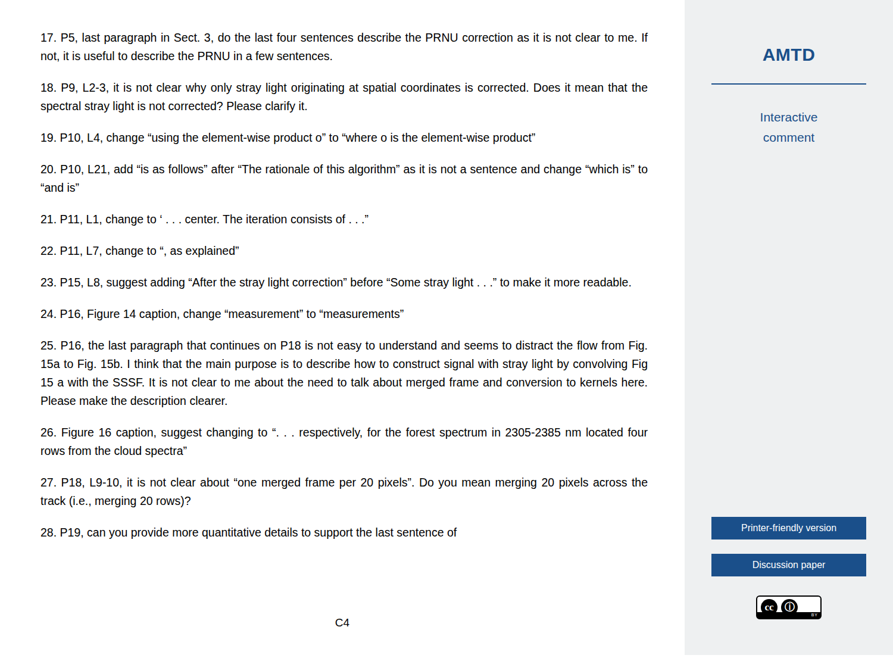AMTD
Interactive
comment
Printer-friendly version
Discussion paper
cc
ⓘ
BY
17. P5, last paragraph in Sect. 3, do the last four sentences describe the PRNU correction as it is not clear to me. If not, it is useful to describe the PRNU in a few sentences.
18. P9, L2-3, it is not clear why only stray light originating at spatial coordinates is corrected. Does it mean that the spectral stray light is not corrected? Please clarify it.
19. P10, L4, change “using the element-wise product o” to “where o is the element-wise product”
20. P10, L21, add “is as follows” after “The rationale of this algorithm” as it is not a sentence and change “which is” to “and is”
21. P11, L1, change to ‘ . . . center. The iteration consists of . . .”
22. P11, L7, change to “, as explained”
23. P15, L8, suggest adding “After the stray light correction” before “Some stray light . . .” to make it more readable.
24. P16, Figure 14 caption, change “measurement” to “measurements”
25. P16, the last paragraph that continues on P18 is not easy to understand and seems to distract the flow from Fig. 15a to Fig. 15b. I think that the main purpose is to describe how to construct signal with stray light by convolving Fig 15 a with the SSSF. It is not clear to me about the need to talk about merged frame and conversion to kernels here. Please make the description clearer.
26. Figure 16 caption, suggest changing to “. . . respectively, for the forest spectrum in 2305-2385 nm located four rows from the cloud spectra”
27. P18, L9-10, it is not clear about “one merged frame per 20 pixels”. Do you mean merging 20 pixels across the track (i.e., merging 20 rows)?
28. P19, can you provide more quantitative details to support the last sentence of
C4